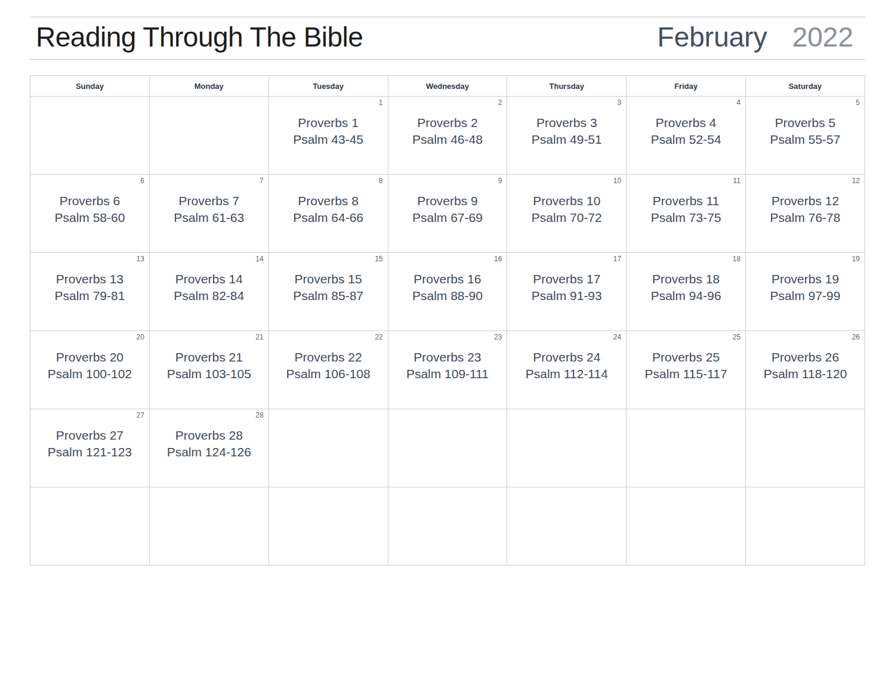Reading Through The Bible
February 2022
| Sunday | Monday | Tuesday | Wednesday | Thursday | Friday | Saturday |
| --- | --- | --- | --- | --- | --- | --- |
| | | 1 Proverbs 1 Psalm 43-45 | 2 Proverbs 2 Psalm 46-48 | 3 Proverbs 3 Psalm 49-51 | 4 Proverbs 4 Psalm 52-54 | 5 Proverbs 5 Psalm 55-57 |
| 6 Proverbs 6 Psalm 58-60 | 7 Proverbs 7 Psalm 61-63 | 8 Proverbs 8 Psalm 64-66 | 9 Proverbs 9 Psalm 67-69 | 10 Proverbs 10 Psalm 70-72 | 11 Proverbs 11 Psalm 73-75 | 12 Proverbs 12 Psalm 76-78 |
| 13 Proverbs 13 Psalm 79-81 | 14 Proverbs 14 Psalm 82-84 | 15 Proverbs 15 Psalm 85-87 | 16 Proverbs 16 Psalm 88-90 | 17 Proverbs 17 Psalm 91-93 | 18 Proverbs 18 Psalm 94-96 | 19 Proverbs 19 Psalm 97-99 |
| 20 Proverbs 20 Psalm 100-102 | 21 Proverbs 21 Psalm 103-105 | 22 Proverbs 22 Psalm 106-108 | 23 Proverbs 23 Psalm 109-111 | 24 Proverbs 24 Psalm 112-114 | 25 Proverbs 25 Psalm 115-117 | 26 Proverbs 26 Psalm 118-120 |
| 27 Proverbs 27 Psalm 121-123 | 28 Proverbs 28 Psalm 124-126 | | | | | |